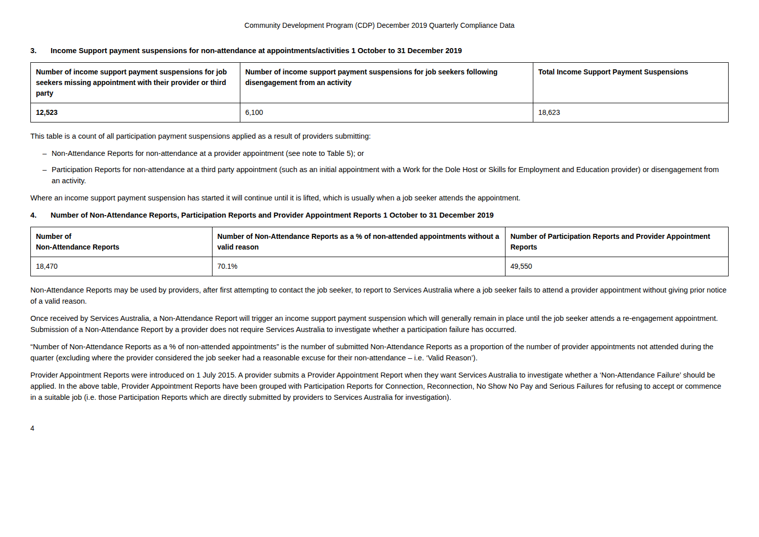Community Development Program (CDP) December 2019 Quarterly Compliance Data
3. Income Support payment suspensions for non-attendance at appointments/activities 1 October to 31 December 2019
| Number of income support payment suspensions for job seekers missing appointment with their provider or third party | Number of income support payment suspensions for job seekers following disengagement from an activity | Total Income Support Payment Suspensions |
| --- | --- | --- |
| 12,523 | 6,100 | 18,623 |
This table is a count of all participation payment suspensions applied as a result of providers submitting:
Non-Attendance Reports for non-attendance at a provider appointment (see note to Table 5); or
Participation Reports for non-attendance at a third party appointment (such as an initial appointment with a Work for the Dole Host or Skills for Employment and Education provider) or disengagement from an activity.
Where an income support payment suspension has started it will continue until it is lifted, which is usually when a job seeker attends the appointment.
4. Number of Non-Attendance Reports, Participation Reports and Provider Appointment Reports 1 October to 31 December 2019
| Number of Non-Attendance Reports | Number of Non-Attendance Reports as a % of non-attended appointments without a valid reason | Number of Participation Reports and Provider Appointment Reports |
| --- | --- | --- |
| 18,470 | 70.1% | 49,550 |
Non-Attendance Reports may be used by providers, after first attempting to contact the job seeker, to report to Services Australia where a job seeker fails to attend a provider appointment without giving prior notice of a valid reason.
Once received by Services Australia, a Non-Attendance Report will trigger an income support payment suspension which will generally remain in place until the job seeker attends a re-engagement appointment. Submission of a Non-Attendance Report by a provider does not require Services Australia to investigate whether a participation failure has occurred.
“Number of Non-Attendance Reports as a % of non-attended appointments” is the number of submitted Non-Attendance Reports as a proportion of the number of provider appointments not attended during the quarter (excluding where the provider considered the job seeker had a reasonable excuse for their non-attendance – i.e. ‘Valid Reason’).
Provider Appointment Reports were introduced on 1 July 2015. A provider submits a Provider Appointment Report when they want Services Australia to investigate whether a ‘Non-Attendance Failure’ should be applied. In the above table, Provider Appointment Reports have been grouped with Participation Reports for Connection, Reconnection, No Show No Pay and Serious Failures for refusing to accept or commence in a suitable job (i.e. those Participation Reports which are directly submitted by providers to Services Australia for investigation).
4